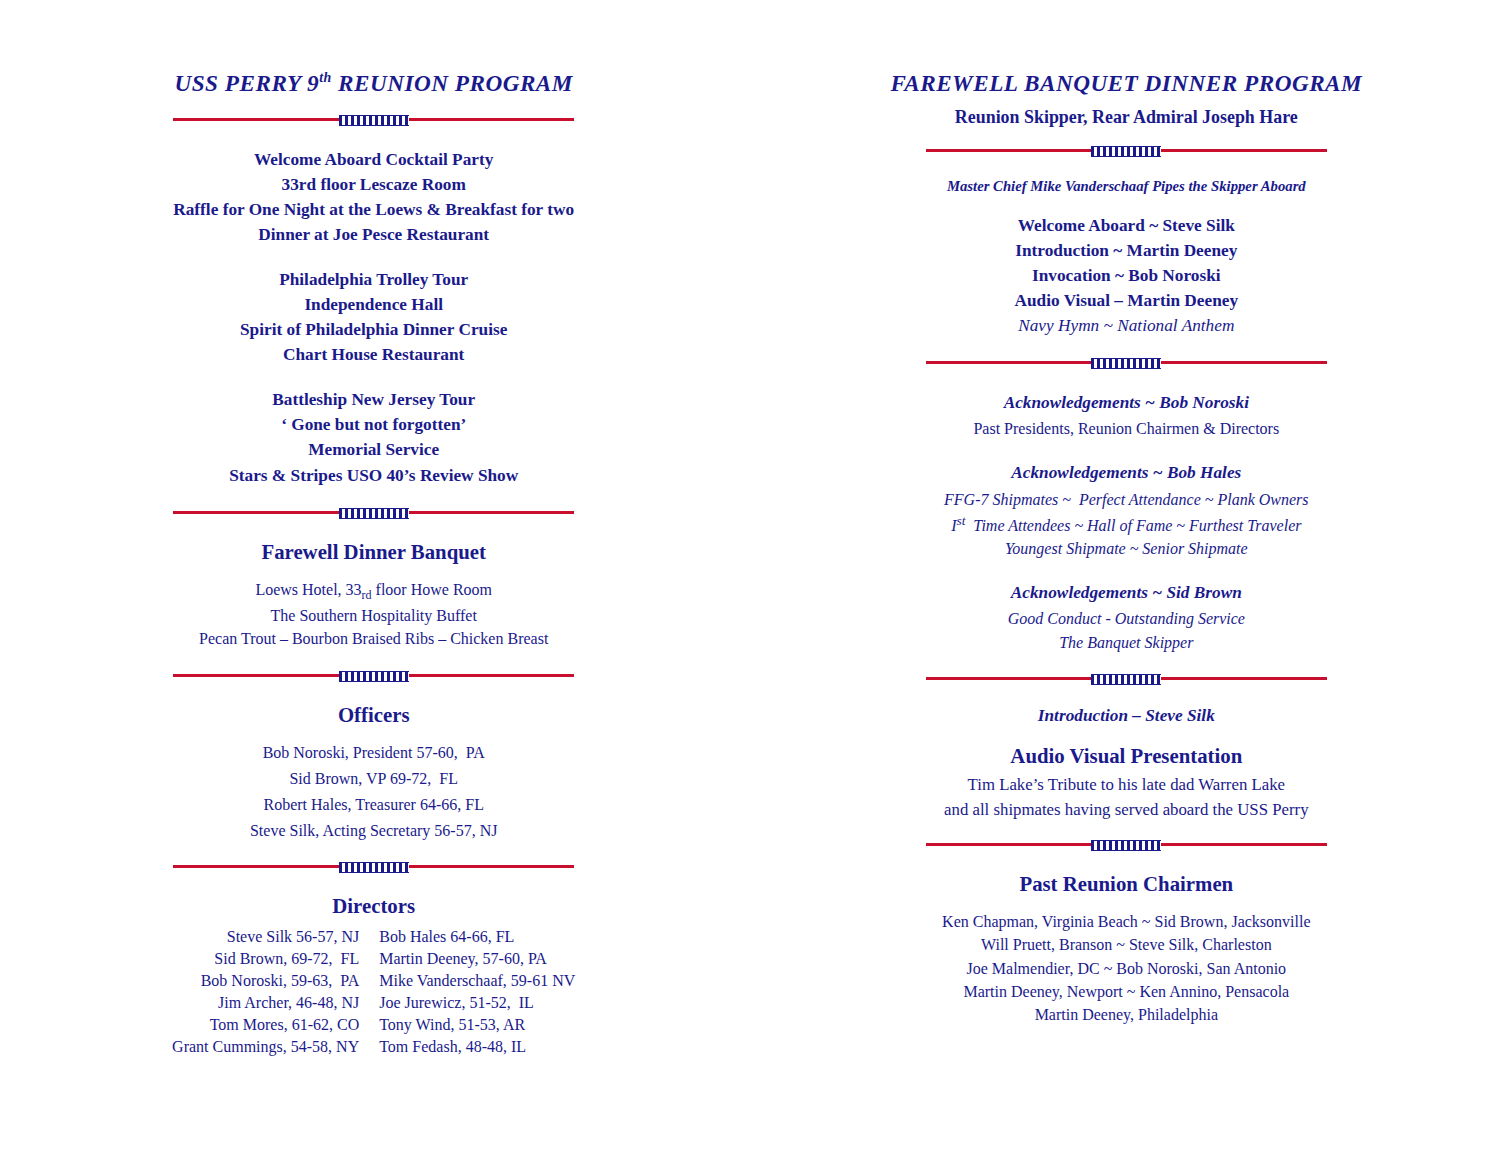USS PERRY 9th REUNION PROGRAM
Welcome Aboard Cocktail Party
33rd floor Lescaze Room
Raffle for One Night at the Loews & Breakfast for two
Dinner at Joe Pesce Restaurant
Philadelphia Trolley Tour
Independence Hall
Spirit of Philadelphia Dinner Cruise
Chart House Restaurant
Battleship New Jersey Tour
‘ Gone but not forgotten’
Memorial Service
Stars & Stripes USO 40’s Review Show
Farewell Dinner Banquet
Loews Hotel, 33rd floor Howe Room
The Southern Hospitality Buffet
Pecan Trout – Bourbon Braised Ribs – Chicken Breast
Officers
Bob Noroski, President 57-60, PA
Sid Brown, VP 69-72, FL
Robert Hales, Treasurer 64-66, FL
Steve Silk, Acting Secretary 56-57, NJ
Directors
| Steve Silk 56-57, NJ | Bob Hales 64-66, FL |
| Sid Brown, 69-72, FL | Martin Deeney, 57-60, PA |
| Bob Noroski, 59-63, PA | Mike Vanderschaaf, 59-61 NV |
| Jim Archer, 46-48, NJ | Joe Jurewicz, 51-52, IL |
| Tom Mores, 61-62, CO | Tony Wind, 51-53, AR |
| Grant Cummings, 54-58, NY | Tom Fedash, 48-48, IL |
FAREWELL BANQUET DINNER PROGRAM
Reunion Skipper, Rear Admiral Joseph Hare
Master Chief Mike Vanderschaaf Pipes the Skipper Aboard
Welcome Aboard ~ Steve Silk
Introduction ~ Martin Deeney
Invocation ~ Bob Noroski
Audio Visual – Martin Deeney
Navy Hymn ~ National Anthem
Acknowledgements ~ Bob Noroski
Past Presidents, Reunion Chairmen & Directors
Acknowledgements ~ Bob Hales
FFG-7 Shipmates ~ Perfect Attendance ~ Plank Owners
Ist Time Attendees ~ Hall of Fame ~ Furthest Traveler
Youngest Shipmate ~ Senior Shipmate
Acknowledgements ~ Sid Brown
Good Conduct - Outstanding Service
The Banquet Skipper
Introduction – Steve Silk
Audio Visual Presentation
Tim Lake’s Tribute to his late dad Warren Lake
and all shipmates having served aboard the USS Perry
Past Reunion Chairmen
Ken Chapman, Virginia Beach ~ Sid Brown, Jacksonville
Will Pruett, Branson ~ Steve Silk, Charleston
Joe Malmendier, DC ~ Bob Noroski, San Antonio
Martin Deeney, Newport ~ Ken Annino, Pensacola
Martin Deeney, Philadelphia